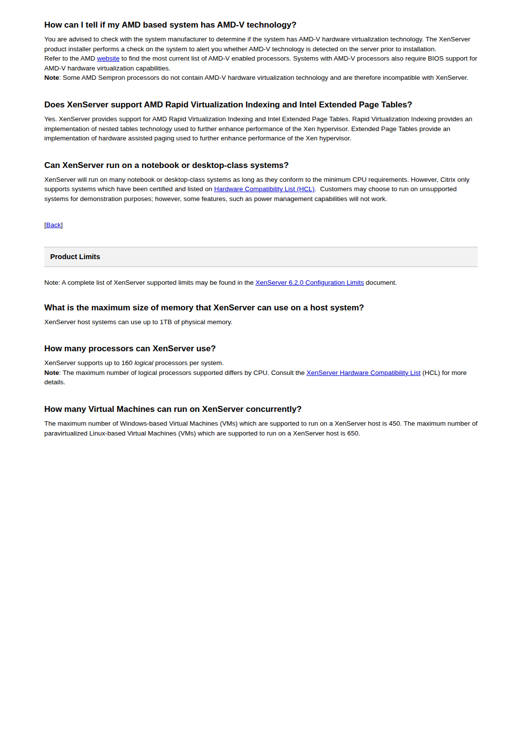How can I tell if my AMD based system has AMD-V technology?
You are advised to check with the system manufacturer to determine if the system has AMD-V hardware virtualization technology. The XenServer product installer performs a check on the system to alert you whether AMD-V technology is detected on the server prior to installation.
Refer to the AMD website to find the most current list of AMD-V enabled processors. Systems with AMD-V processors also require BIOS support for AMD-V hardware virtualization capabilities.
Note: Some AMD Sempron processors do not contain AMD-V hardware virtualization technology and are therefore incompatible with XenServer.
Does XenServer support AMD Rapid Virtualization Indexing and Intel Extended Page Tables?
Yes. XenServer provides support for AMD Rapid Virtualization Indexing and Intel Extended Page Tables. Rapid Virtualization Indexing provides an implementation of nested tables technology used to further enhance performance of the Xen hypervisor. Extended Page Tables provide an implementation of hardware assisted paging used to further enhance performance of the Xen hypervisor.
Can XenServer run on a notebook or desktop-class systems?
XenServer will run on many notebook or desktop-class systems as long as they conform to the minimum CPU requirements. However, Citrix only supports systems which have been certified and listed on Hardware Compatibility List (HCL). Customers may choose to run on unsupported systems for demonstration purposes; however, some features, such as power management capabilities will not work.
[Back]
Product Limits
Note: A complete list of XenServer supported limits may be found in the XenServer 6.2.0 Configuration Limits document.
What is the maximum size of memory that XenServer can use on a host system?
XenServer host systems can use up to 1TB of physical memory.
How many processors can XenServer use?
XenServer supports up to 160 logical processors per system.
Note: The maximum number of logical processors supported differs by CPU. Consult the XenServer Hardware Compatibility List (HCL) for more details.
How many Virtual Machines can run on XenServer concurrently?
The maximum number of Windows-based Virtual Machines (VMs) which are supported to run on a XenServer host is 450. The maximum number of paravirtualized Linux-based Virtual Machines (VMs) which are supported to run on a XenServer host is 650.